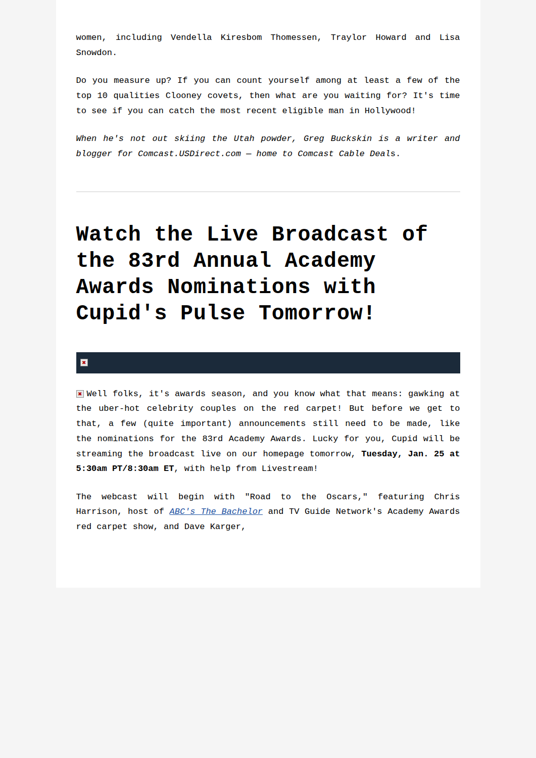women, including Vendella Kiresbom Thomessen, Traylor Howard and Lisa Snowdon.
Do you measure up? If you can count yourself among at least a few of the top 10 qualities Clooney covets, then what are you waiting for? It's time to see if you can catch the most recent eligible man in Hollywood!
When he's not out skiing the Utah powder, Greg Buckskin is a writer and blogger for Comcast.USDirect.com — home to Comcast Cable Deals.
Watch the Live Broadcast of the 83rd Annual Academy Awards Nominations with Cupid's Pulse Tomorrow!
✖
✖Well folks, it's awards season, and you know what that means: gawking at the uber-hot celebrity couples on the red carpet! But before we get to that, a few (quite important) announcements still need to be made, like the nominations for the 83rd Academy Awards. Lucky for you, Cupid will be streaming the broadcast live on our homepage tomorrow, Tuesday, Jan. 25 at 5:30am PT/8:30am ET, with help from Livestream!
The webcast will begin with "Road to the Oscars," featuring Chris Harrison, host of ABC's The Bachelor and TV Guide Network's Academy Awards red carpet show, and Dave Karger,